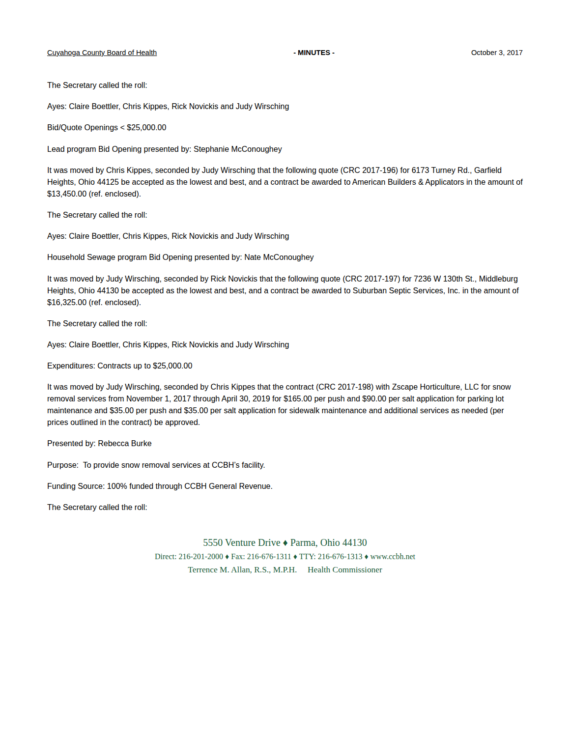Cuyahoga County Board of Health - MINUTES - October 3, 2017
The Secretary called the roll:
Ayes: Claire Boettler, Chris Kippes, Rick Novickis and Judy Wirsching
Bid/Quote Openings < $25,000.00
Lead program Bid Opening presented by: Stephanie McConoughey
It was moved by Chris Kippes, seconded by Judy Wirsching that the following quote (CRC 2017-196) for 6173 Turney Rd., Garfield Heights, Ohio 44125 be accepted as the lowest and best, and a contract be awarded to American Builders & Applicators in the amount of $13,450.00 (ref. enclosed).
The Secretary called the roll:
Ayes: Claire Boettler, Chris Kippes, Rick Novickis and Judy Wirsching
Household Sewage program Bid Opening presented by: Nate McConoughey
It was moved by Judy Wirsching, seconded by Rick Novickis that the following quote (CRC 2017-197) for 7236 W 130th St., Middleburg Heights, Ohio 44130 be accepted as the lowest and best, and a contract be awarded to Suburban Septic Services, Inc. in the amount of $16,325.00 (ref. enclosed).
The Secretary called the roll:
Ayes: Claire Boettler, Chris Kippes, Rick Novickis and Judy Wirsching
Expenditures: Contracts up to $25,000.00
It was moved by Judy Wirsching, seconded by Chris Kippes that the contract (CRC 2017-198) with Zscape Horticulture, LLC for snow removal services from November 1, 2017 through April 30, 2019 for $165.00 per push and $90.00 per salt application for parking lot maintenance and $35.00 per push and $35.00 per salt application for sidewalk maintenance and additional services as needed (per prices outlined in the contract) be approved.
Presented by: Rebecca Burke
Purpose: To provide snow removal services at CCBH’s facility.
Funding Source: 100% funded through CCBH General Revenue.
The Secretary called the roll:
5550 Venture Drive ♦ Parma, Ohio 44130
Direct: 216-201-2000 ♦ Fax: 216-676-1311 ♦ TTY: 216-676-1313 ♦ www.ccbh.net
Terrence M. Allan, R.S., M.P.H. Health Commissioner